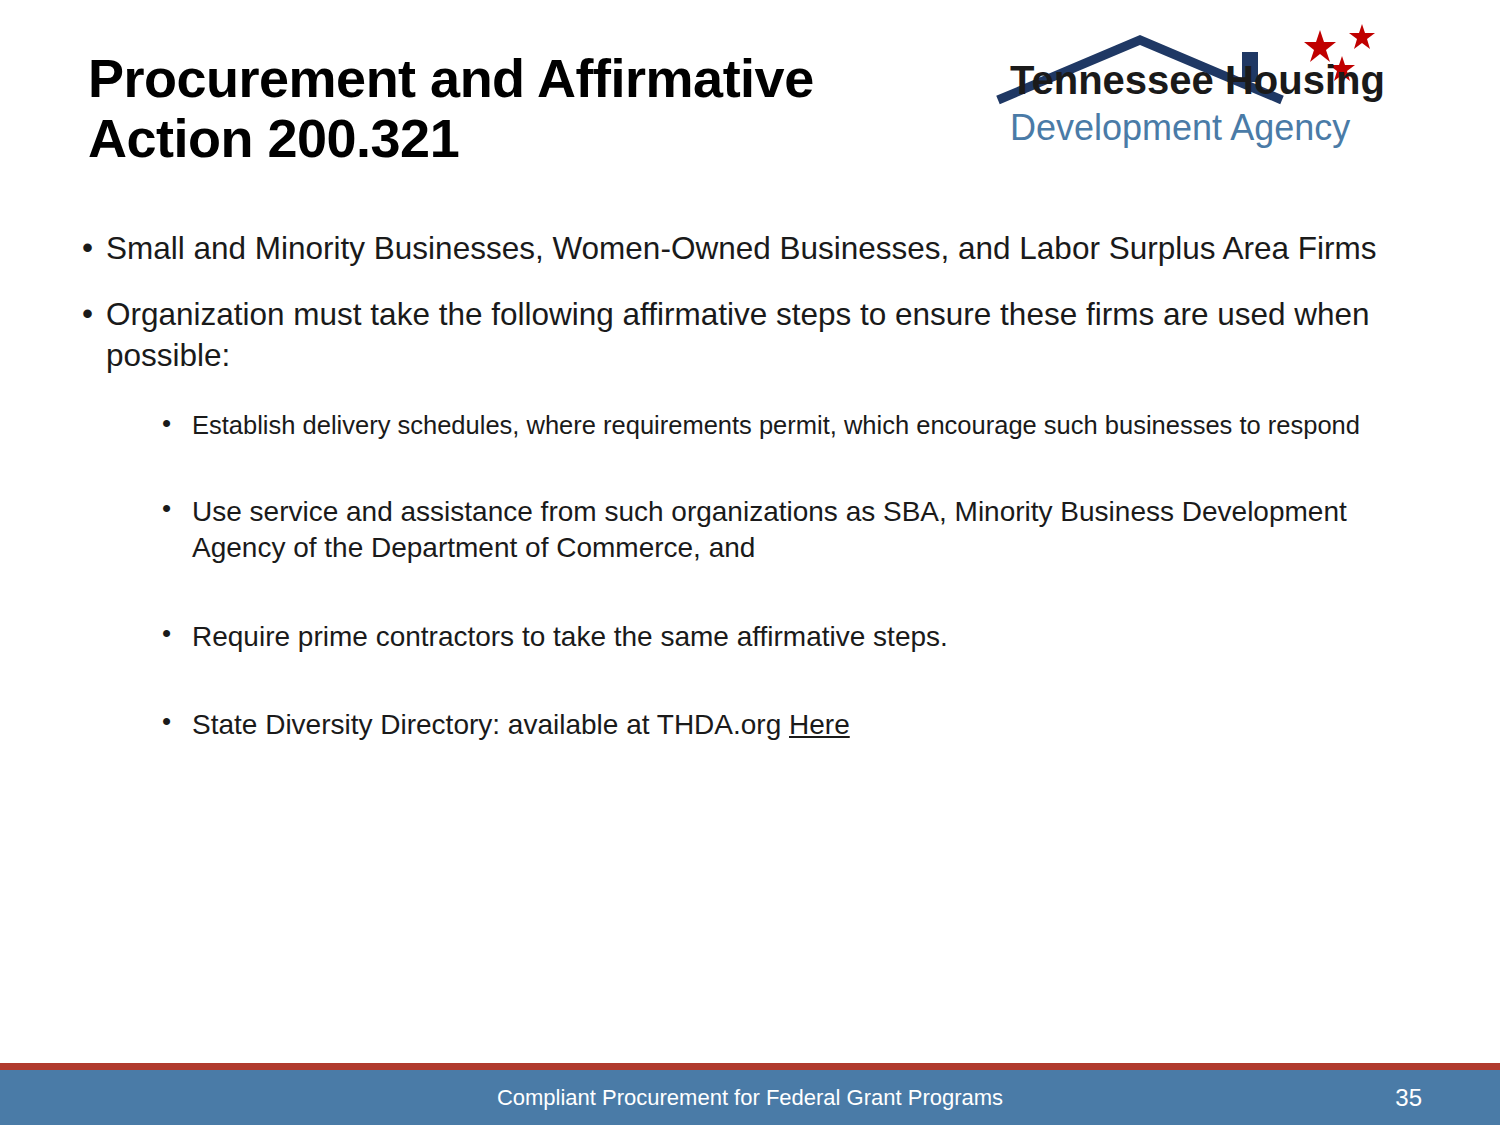Procurement and Affirmative
Action 200.321
Tennessee Housing Development Agency
Small and Minority Businesses, Women-Owned Businesses, and Labor Surplus Area Firms
Organization must take the following affirmative steps to ensure these firms are used when possible:
Establish delivery schedules, where requirements permit, which encourage such businesses to respond
Use service and assistance from such organizations as SBA, Minority Business Development Agency of the Department of Commerce, and
Require prime contractors to take the same affirmative steps.
State Diversity Directory: available at THDA.org Here
Compliant Procurement for Federal Grant Programs
35